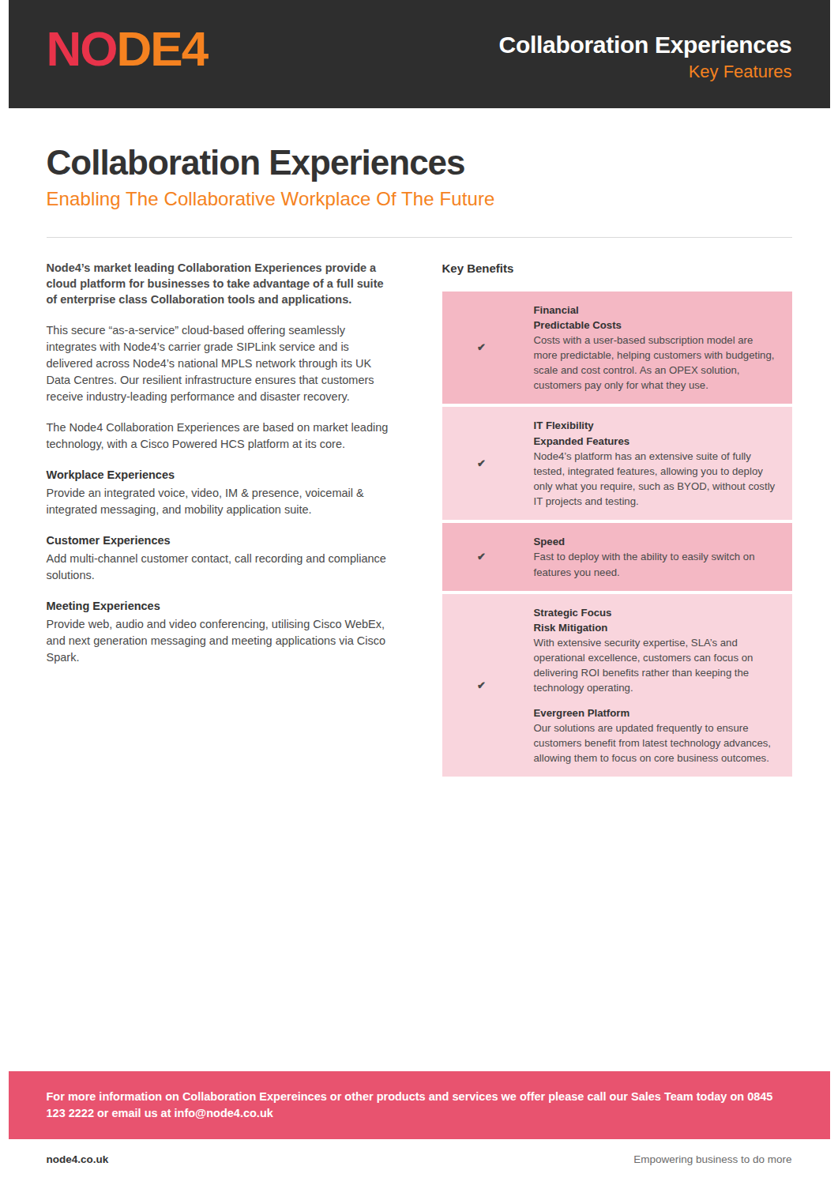NODE 4
Collaboration Experiences
Key Features
Collaboration Experiences
Enabling The Collaborative Workplace Of The Future
Node4’s market leading Collaboration Experiences provide a cloud platform for businesses to take advantage of a full suite of enterprise class Collaboration tools and applications.
This secure “as-a-service” cloud-based offering seamlessly integrates with Node4’s carrier grade SIPLink service and is delivered across Node4’s national MPLS network through its UK Data Centres. Our resilient infrastructure ensures that customers receive industry-leading performance and disaster recovery.
The Node4 Collaboration Experiences are based on market leading technology, with a Cisco Powered HCS platform at its core.
Workplace Experiences
Provide an integrated voice, video, IM & presence, voicemail & integrated messaging, and mobility application suite.
Customer Experiences
Add multi-channel customer contact, call recording and compliance solutions.
Meeting Experiences
Provide web, audio and video conferencing, utilising Cisco WebEx, and next generation messaging and meeting applications via Cisco Spark.
Key Benefits
| ✔ | Financial Predictable Costs Costs with a user-based subscription model are more predictable, helping customers with budgeting, scale and cost control. As an OPEX solution, customers pay only for what they use. |
| ✔ | IT Flexibility Expanded Features Node4’s platform has an extensive suite of fully tested, integrated features, allowing you to deploy only what you require, such as BYOD, without costly IT projects and testing. |
| ✔ | Speed Fast to deploy with the ability to easily switch on features you need. |
| ✔ | Strategic Focus Risk Mitigation With extensive security expertise, SLA’s and operational excellence, customers can focus on delivering ROI benefits rather than keeping the technology operating. Evergreen Platform Our solutions are updated frequently to ensure customers benefit from latest technology advances, allowing them to focus on core business outcomes. |
For more information on Collaboration Expereinces or other products and services we offer please call our Sales Team today on 0845 123 2222 or email us at info@node4.co.uk
node4.co.uk
Empowering business to do more